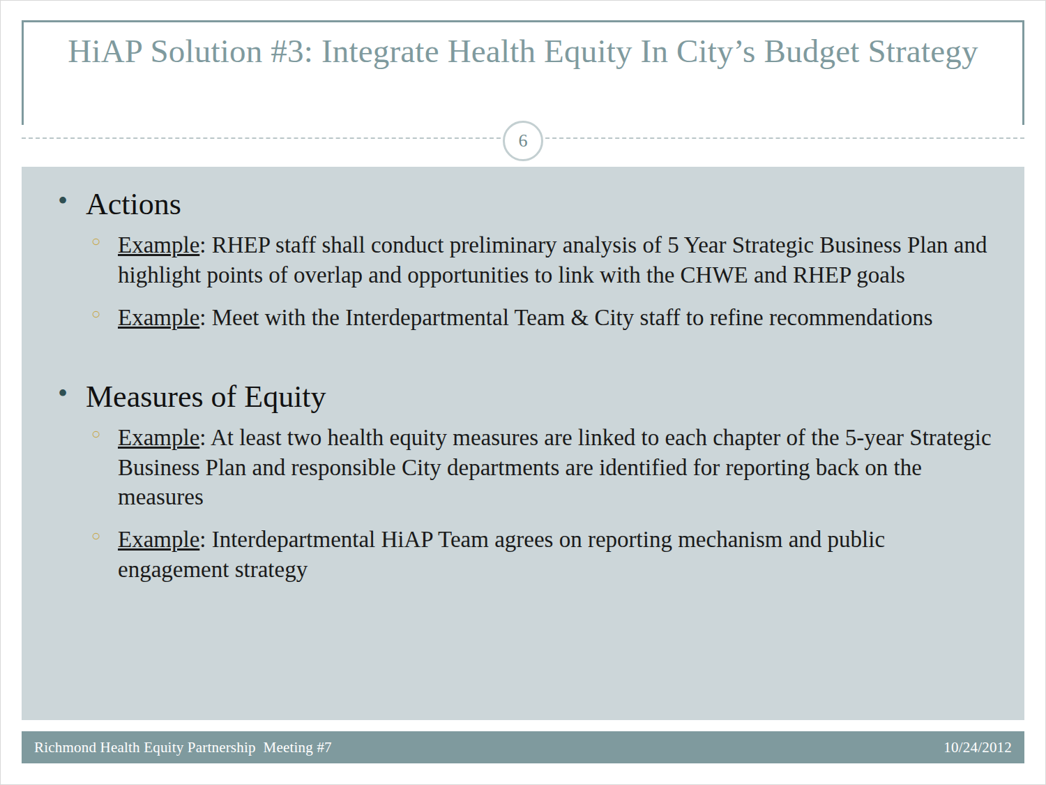HiAP Solution #3: Integrate Health Equity In City’s Budget Strategy
6
Actions
Example: RHEP staff shall conduct preliminary analysis of 5 Year Strategic Business Plan and highlight points of overlap and opportunities to link with the CHWE and RHEP goals
Example: Meet with the Interdepartmental Team & City staff to refine recommendations
Measures of Equity
Example: At least two health equity measures are linked to each chapter of the 5-year Strategic Business Plan and responsible City departments are identified for reporting back on the measures
Example: Interdepartmental HiAP Team agrees on reporting mechanism and public engagement strategy
Richmond Health Equity Partnership Meeting #7
10/24/2012